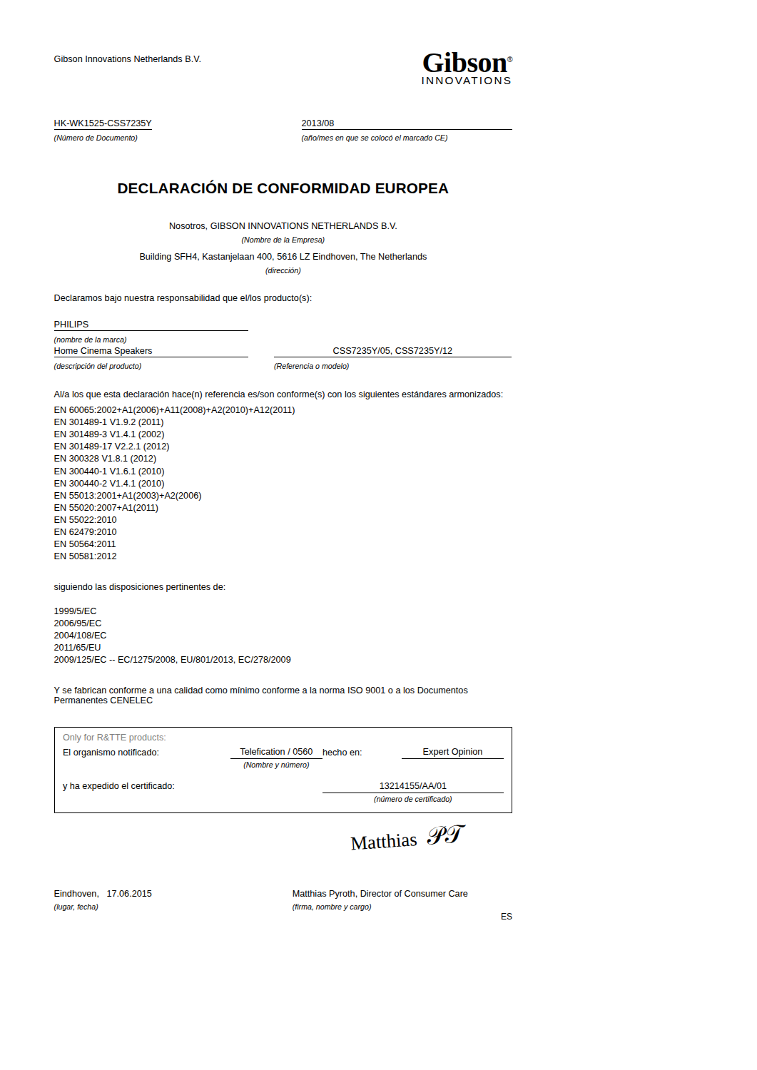Gibson Innovations Netherlands B.V.
Gibson®
INNOVATIONS
HK-WK1525-CSS7235Y
(Número de Documento)
2013/08
(año/mes en que se colocó el marcado CE)
DECLARACIÓN DE CONFORMIDAD EUROPEA
Nosotros, GIBSON INNOVATIONS NETHERLANDS B.V.
(Nombre de la Empresa)
Building SFH4, Kastanjelaan 400, 5616 LZ Eindhoven, The Netherlands
(dirección)
Declaramos bajo nuestra responsabilidad que el/los producto(s):
| PHILIPS (nombre de la marca) | |
| Home Cinema Speakers (descripción del producto) | CSS7235Y/05, CSS7235Y/12 (Referencia o modelo) |
Al/a los que esta declaración hace(n) referencia es/son conforme(s) con los siguientes estándares armonizados:
EN 60065:2002+A1(2006)+A11(2008)+A2(2010)+A12(2011)
EN 301489-1 V1.9.2 (2011)
EN 301489-3 V1.4.1 (2002)
EN 301489-17 V2.2.1 (2012)
EN 300328 V1.8.1 (2012)
EN 300440-1 V1.6.1 (2010)
EN 300440-2 V1.4.1 (2010)
EN 55013:2001+A1(2003)+A2(2006)
EN 55020:2007+A1(2011)
EN 55022:2010
EN 62479:2010
EN 50564:2011
EN 50581:2012
siguiendo las disposiciones pertinentes de:
1999/5/EC
2006/95/EC
2004/108/EC
2011/65/EU
2009/125/EC -- EC/1275/2008, EU/801/2013, EC/278/2009
Y se fabrican conforme a una calidad como mínimo conforme a la norma ISO 9001 o a los Documentos Permanentes CENELEC
Only for R&TTE products:
| El organismo notificado: | Telefication / 0560 | hecho en: | Expert Opinion |
| | (Nombre y número) | | |
| y ha expedido el certificado: | 13214155/AA/01 |
| | (número de certificado) |
Matthias 𝒫𝒯
Eindhoven, 17.06.2015
(lugar, fecha)
Matthias Pyroth, Director of Consumer Care
(firma, nombre y cargo)
ES